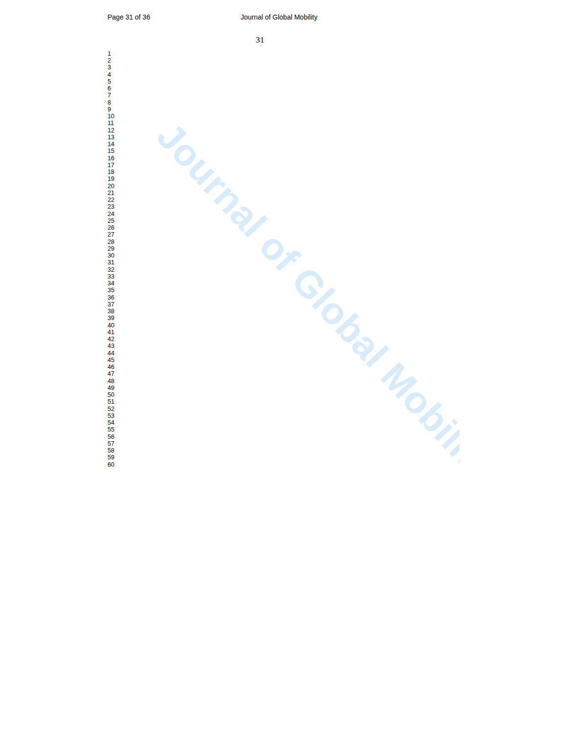Page 31 of 36
Journal of Global Mobility
31
1
2
3
4
5
6
7
8
9
10
11
12
13
14
15
16
17
18
19
20
21
22
23
24
25
26
27
28
29
30
31
32
33
34
35
36
37
38
39
40
41
42
43
44
45
46
47
48
49
50
51
52
53
54
55
56
57
58
59
60
Journal of Global Mobility